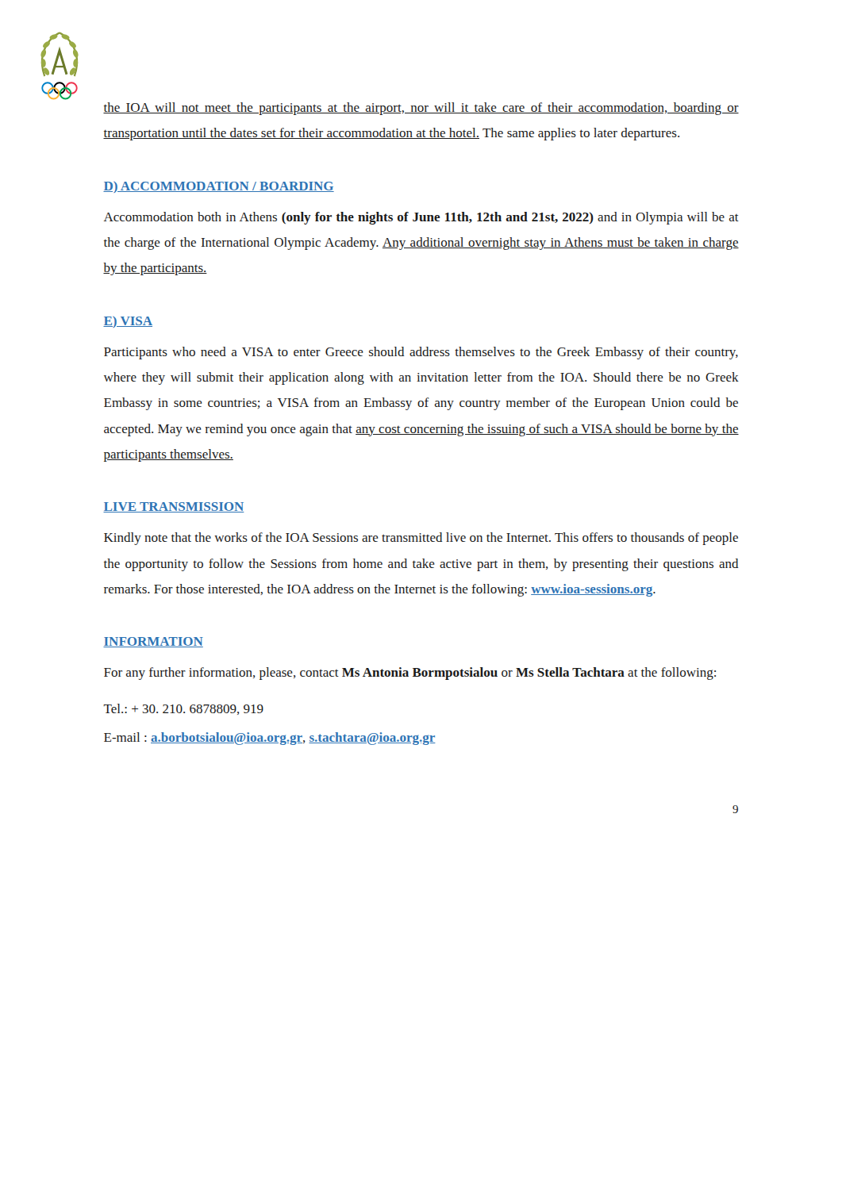the IOA will not meet the participants at the airport, nor will it take care of their accommodation, boarding or transportation until the dates set for their accommodation at the hotel. The same applies to later departures.
D) ACCOMMODATION / BOARDING
Accommodation both in Athens (only for the nights of June 11th, 12th and 21st, 2022) and in Olympia will be at the charge of the International Olympic Academy. Any additional overnight stay in Athens must be taken in charge by the participants.
E) VISA
Participants who need a VISA to enter Greece should address themselves to the Greek Embassy of their country, where they will submit their application along with an invitation letter from the IOA. Should there be no Greek Embassy in some countries; a VISA from an Embassy of any country member of the European Union could be accepted. May we remind you once again that any cost concerning the issuing of such a VISA should be borne by the participants themselves.
LIVE TRANSMISSION
Kindly note that the works of the IOA Sessions are transmitted live on the Internet. This offers to thousands of people the opportunity to follow the Sessions from home and take active part in them, by presenting their questions and remarks. For those interested, the IOA address on the Internet is the following: www.ioa-sessions.org.
INFORMATION
For any further information, please, contact Ms Antonia Bormpotsialou or Ms Stella Tachtara at the following:
Tel.: + 30. 210. 6878809, 919
E-mail : a.borbotsialou@ioa.org.gr, s.tachtara@ioa.org.gr
9